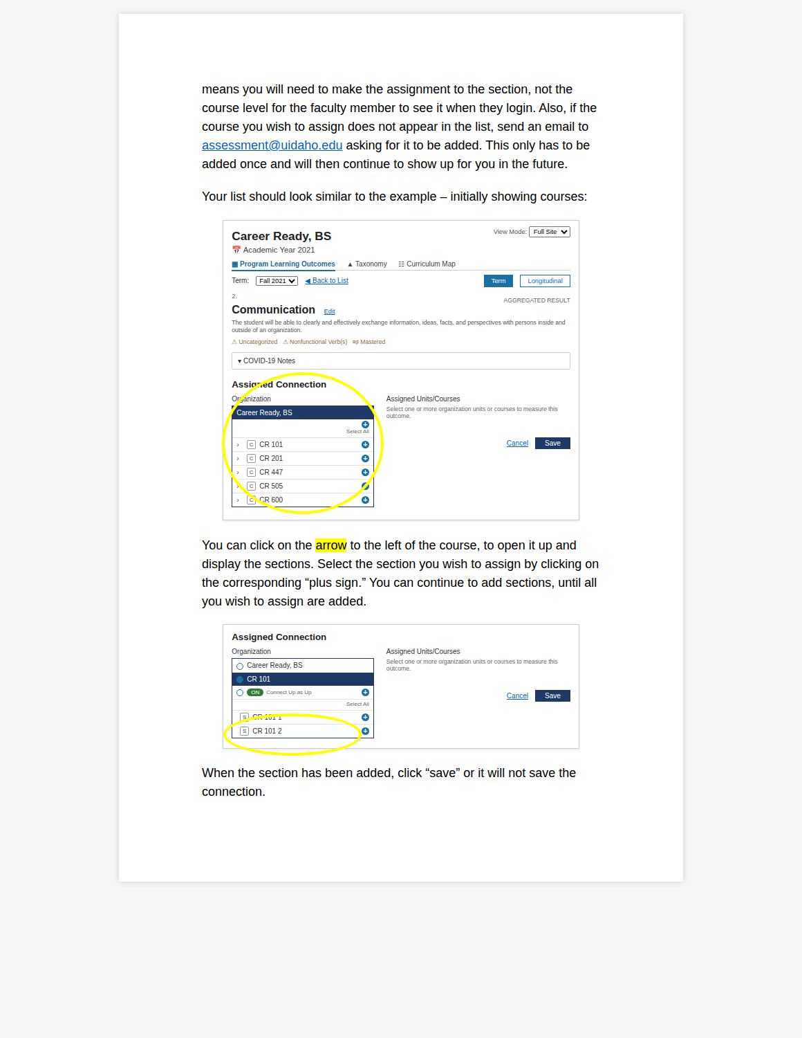means you will need to make the assignment to the section, not the course level for the faculty member to see it when they login. Also, if the course you wish to assign does not appear in the list, send an email to assessment@uidaho.edu asking for it to be added. This only has to be added once and will then continue to show up for you in the future.
Your list should look similar to the example – initially showing courses:
View Mode: Full Site
Career Ready, BS
📅 Academic Year 2021
▦ Program Learning Outcomes ▲ Taxonomy ☷ Curriculum Map
Term: Fall 2021 ◀ Back to List Term Longitudinal
2.
AGGREGATED RESULT
Communication Edit
The student will be able to clearly and effectively exchange information, ideas, facts, and perspectives with persons inside and outside of an organization.
⚠ Uncategorized ⚠ Nonfunctional Verb(s) ≡♯ Mastered
▾ COVID-19 Notes
Assigned Connection
Organization
Career Ready, BS
+
Select All
›CCR 101+
›CCR 201+
›CCR 447+
›CCR 505+
›CCR 600+
Assigned Units/Courses
Select one or more organization units or courses to measure this outcome.
Cancel Save
You can click on the arrow to the left of the course, to open it up and display the sections. Select the section you wish to assign by clicking on the corresponding “plus sign.” You can continue to add sections, until all you wish to assign are added.
Assigned Connection
Organization
Career Ready, BS
CR 101
ON Connect Up as Up +
Select All
SCR 101 1+
SCR 101 2+
Assigned Units/Courses
Select one or more organization units or courses to measure this outcome.
Cancel Save
When the section has been added, click “save” or it will not save the connection.